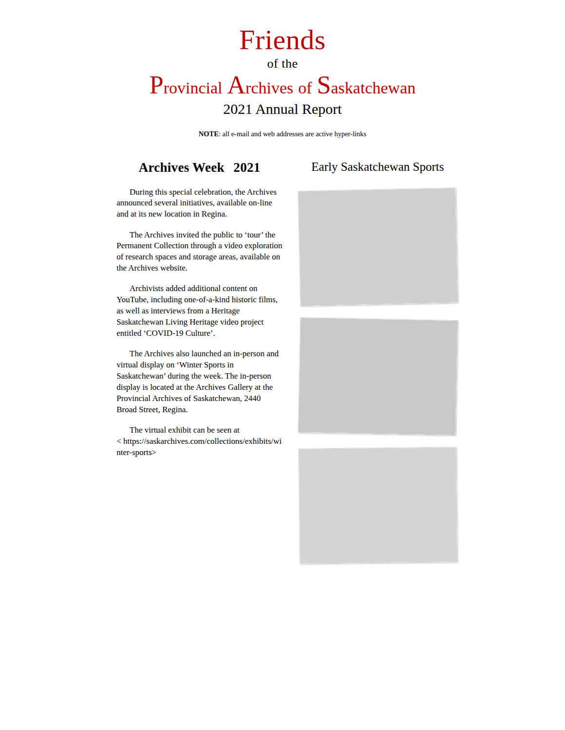Friends
of the
Provincial Archives of Saskatchewan
2021 Annual Report
NOTE: all e-mail and web addresses are active hyper-links
Archives Week 2021
During this special celebration, the Archives announced several initiatives, available on-line and at its new location in Regina.
The Archives invited the public to ‘tour’ the Permanent Collection through a video exploration of research spaces and storage areas, available on the Archives website.
Archivists added additional content on YouTube, including one-of-a-kind historic films, as well as interviews from a Heritage Saskatchewan Living Heritage video project entitled ‘COVID-19 Culture’.
The Archives also launched an in-person and virtual display on ‘Winter Sports in Saskatchewan’ during the week. The in-person display is located at the Archives Gallery at the Provincial Archives of Saskatchewan, 2440 Broad Street, Regina.
The virtual exhibit can be seen at
< https://saskarchives.com/collections/exhibits/winter-sports>
Early Saskatchewan Sports